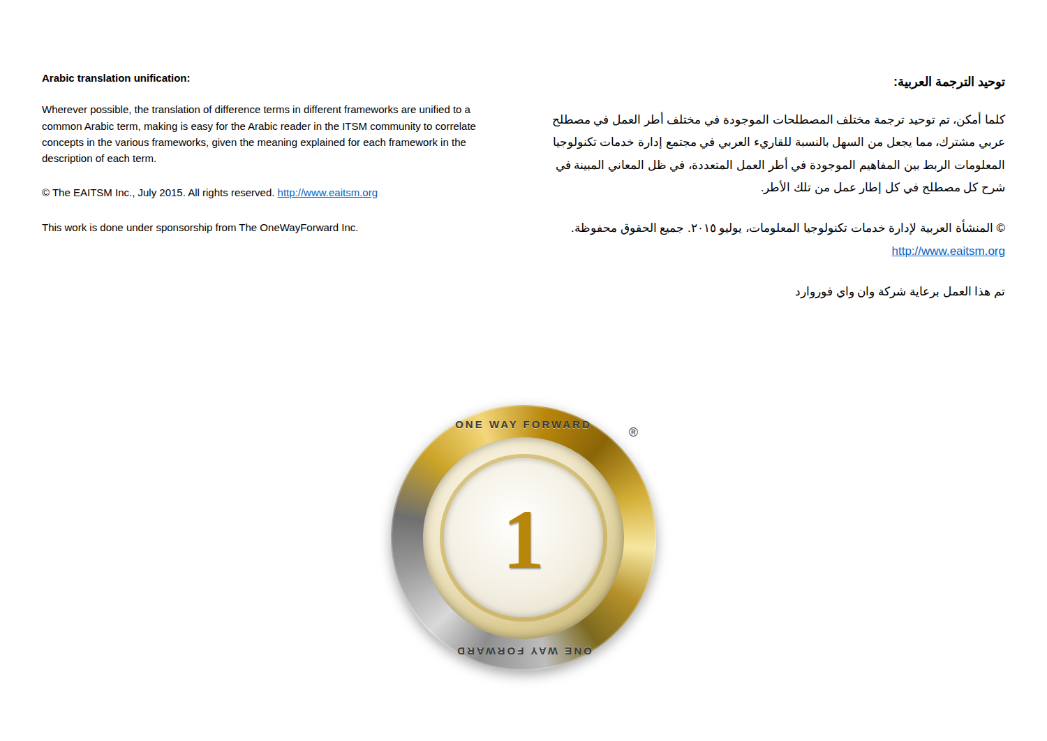Arabic translation unification:
Wherever possible, the translation of difference terms in different frameworks are unified to a common Arabic term, making is easy for the Arabic reader in the ITSM community to correlate concepts in the various frameworks, given the meaning explained for each framework in the description of each term.
© The EAITSM Inc., July 2015. All rights reserved. http://www.eaitsm.org
This work is done under sponsorship from The OneWayForward Inc.
توحيد الترجمة العربية:
كلما أمكن، تم توحيد ترجمة مختلف المصطلحات الموجودة في مختلف أطر العمل في مصطلح عربي مشترك، مما يجعل من السهل بالنسبة للقاريء العربي في مجتمع إدارة خدمات تكنولوجيا المعلومات الربط بين المفاهيم الموجودة في أطر العمل المتعددة، في ظل المعاني المبينة في شرح كل مصطلح في كل إطار عمل من تلك الأطر.
© المنشأة العربية لإدارة خدمات تكنولوجيا المعلومات، يوليو ٢٠١٥. جميع الحقوق محفوظة. http://www.eaitsm.org
تم هذا العمل برعاية شركة وان واي فوروارد
®
ONE WAY FORWARD
ONE WAY FORWARD
1